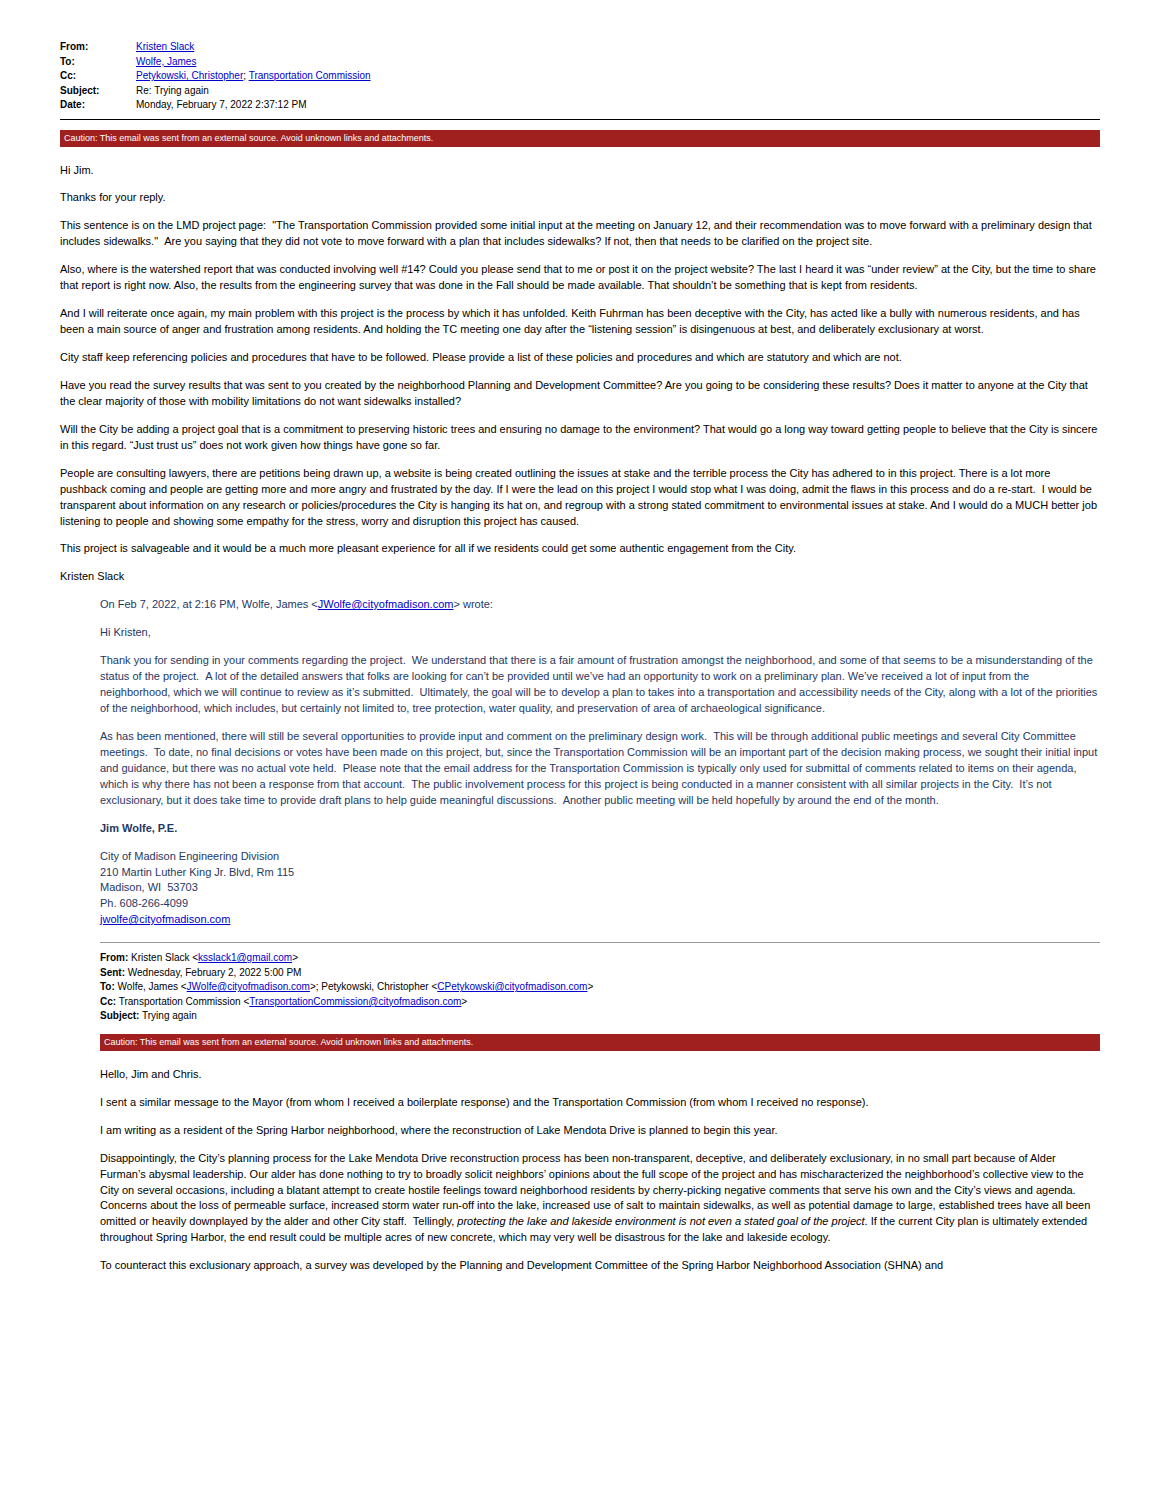| From: | Kristen Slack |
| To: | Wolfe, James |
| Cc: | Petykowski, Christopher ; Transportation Commission |
| Subject: | Re: Trying again |
| Date: | Monday, February 7, 2022 2:37:12 PM |
Caution: This email was sent from an external source. Avoid unknown links and attachments.
Hi Jim.
Thanks for your reply.
This sentence is on the LMD project page: "The Transportation Commission provided some initial input at the meeting on January 12, and their recommendation was to move forward with a preliminary design that includes sidewalks." Are you saying that they did not vote to move forward with a plan that includes sidewalks? If not, then that needs to be clarified on the project site.
Also, where is the watershed report that was conducted involving well #14? Could you please send that to me or post it on the project website? The last I heard it was “under review” at the City, but the time to share that report is right now. Also, the results from the engineering survey that was done in the Fall should be made available. That shouldn’t be something that is kept from residents.
And I will reiterate once again, my main problem with this project is the process by which it has unfolded. Keith Fuhrman has been deceptive with the City, has acted like a bully with numerous residents, and has been a main source of anger and frustration among residents. And holding the TC meeting one day after the “listening session” is disingenuous at best, and deliberately exclusionary at worst.
City staff keep referencing policies and procedures that have to be followed. Please provide a list of these policies and procedures and which are statutory and which are not.
Have you read the survey results that was sent to you created by the neighborhood Planning and Development Committee? Are you going to be considering these results? Does it matter to anyone at the City that the clear majority of those with mobility limitations do not want sidewalks installed?
Will the City be adding a project goal that is a commitment to preserving historic trees and ensuring no damage to the environment? That would go a long way toward getting people to believe that the City is sincere in this regard. “Just trust us” does not work given how things have gone so far.
People are consulting lawyers, there are petitions being drawn up, a website is being created outlining the issues at stake and the terrible process the City has adhered to in this project. There is a lot more pushback coming and people are getting more and more angry and frustrated by the day. If I were the lead on this project I would stop what I was doing, admit the flaws in this process and do a re-start. I would be transparent about information on any research or policies/procedures the City is hanging its hat on, and regroup with a strong stated commitment to environmental issues at stake. And I would do a MUCH better job listening to people and showing some empathy for the stress, worry and disruption this project has caused.
This project is salvageable and it would be a much more pleasant experience for all if we residents could get some authentic engagement from the City.
Kristen Slack
On Feb 7, 2022, at 2:16 PM, Wolfe, James <JWolfe@cityofmadison.com> wrote:
Hi Kristen,
Thank you for sending in your comments regarding the project. We understand that there is a fair amount of frustration amongst the neighborhood, and some of that seems to be a misunderstanding of the status of the project. A lot of the detailed answers that folks are looking for can’t be provided until we’ve had an opportunity to work on a preliminary plan. We’ve received a lot of input from the neighborhood, which we will continue to review as it’s submitted. Ultimately, the goal will be to develop a plan to takes into a transportation and accessibility needs of the City, along with a lot of the priorities of the neighborhood, which includes, but certainly not limited to, tree protection, water quality, and preservation of area of archaeological significance.
As has been mentioned, there will still be several opportunities to provide input and comment on the preliminary design work. This will be through additional public meetings and several City Committee meetings. To date, no final decisions or votes have been made on this project, but, since the Transportation Commission will be an important part of the decision making process, we sought their initial input and guidance, but there was no actual vote held. Please note that the email address for the Transportation Commission is typically only used for submittal of comments related to items on their agenda, which is why there has not been a response from that account. The public involvement process for this project is being conducted in a manner consistent with all similar projects in the City. It’s not exclusionary, but it does take time to provide draft plans to help guide meaningful discussions. Another public meeting will be held hopefully by around the end of the month.
Jim Wolfe, P.E.
City of Madison Engineering Division
210 Martin Luther King Jr. Blvd, Rm 115
Madison, WI 53703
Ph. 608-266-4099
jwolfe@cityofmadison.com
From: Kristen Slack <ksslack1@gmail.com>
Sent: Wednesday, February 2, 2022 5:00 PM
To: Wolfe, James <JWolfe@cityofmadison.com>; Petykowski, Christopher <CPetykowski@cityofmadison.com>
Cc: Transportation Commission <TransportationCommission@cityofmadison.com>
Subject: Trying again
Caution: This email was sent from an external source. Avoid unknown links and attachments.
Hello, Jim and Chris.
I sent a similar message to the Mayor (from whom I received a boilerplate response) and the Transportation Commission (from whom I received no response).
I am writing as a resident of the Spring Harbor neighborhood, where the reconstruction of Lake Mendota Drive is planned to begin this year.
Disappointingly, the City’s planning process for the Lake Mendota Drive reconstruction process has been non-transparent, deceptive, and deliberately exclusionary, in no small part because of Alder Furman’s abysmal leadership. Our alder has done nothing to try to broadly solicit neighbors’ opinions about the full scope of the project and has mischaracterized the neighborhood’s collective view to the City on several occasions, including a blatant attempt to create hostile feelings toward neighborhood residents by cherry-picking negative comments that serve his own and the City’s views and agenda. Concerns about the loss of permeable surface, increased storm water run-off into the lake, increased use of salt to maintain sidewalks, as well as potential damage to large, established trees have all been omitted or heavily downplayed by the alder and other City staff. Tellingly, protecting the lake and lakeside environment is not even a stated goal of the project. If the current City plan is ultimately extended throughout Spring Harbor, the end result could be multiple acres of new concrete, which may very well be disastrous for the lake and lakeside ecology.
To counteract this exclusionary approach, a survey was developed by the Planning and Development Committee of the Spring Harbor Neighborhood Association (SHNA) and